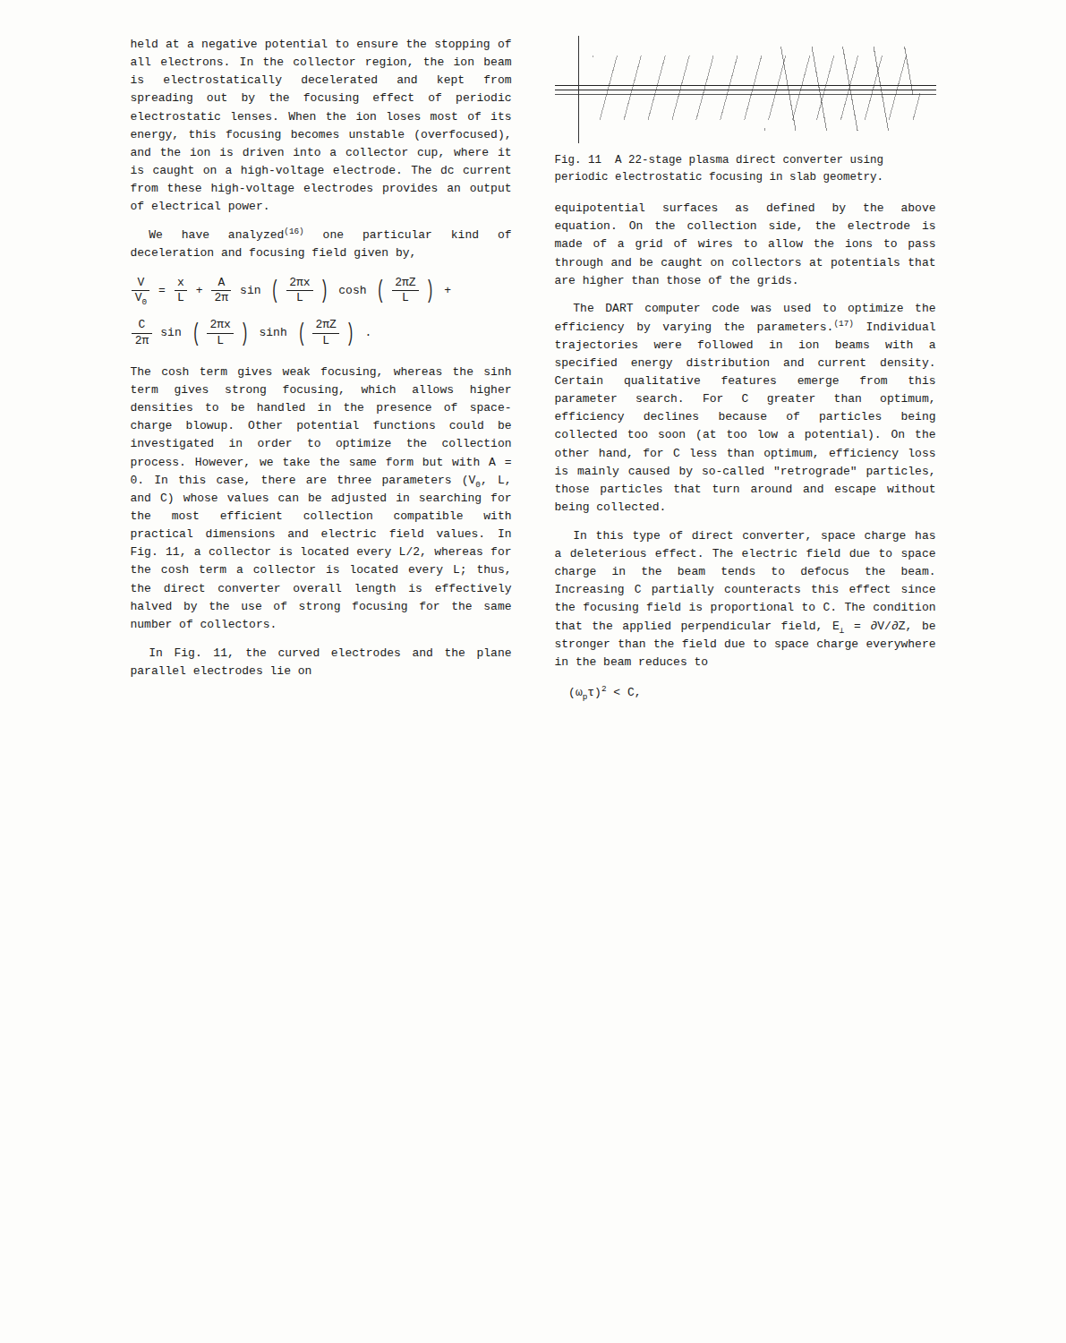held at a negative potential to ensure the stopping of all electrons. In the collector region, the ion beam is electrostatically decelerated and kept from spreading out by the focusing effect of periodic electrostatic lenses. When the ion loses most of its energy, this focusing becomes unstable (overfocused), and the ion is driven into a collector cup, where it is caught on a high-voltage electrode. The dc current from these high-voltage electrodes provides an output of electrical power.
We have analyzed(16) one particular kind of deceleration and focusing field given by,
VV0 = xL + A 2π sin 2πx L cosh 2πZ L +
C 2π sin 2πx L sinh 2πZ L .
The cosh term gives weak focusing, whereas the sinh term gives strong focusing, which allows higher densities to be handled in the presence of space-charge blowup. Other potential functions could be investigated in order to optimize the collection process. However, we take the same form but with A = 0. In this case, there are three parameters (V0, L, and C) whose values can be adjusted in searching for the most efficient collection compatible with practical dimensions and electric field values. In Fig. 11, a collector is located every L/2, whereas for the cosh term a collector is located every L; thus, the direct converter overall length is effectively halved by the use of strong focusing for the same number of collectors.
In Fig. 11, the curved electrodes and the plane parallel electrodes lie on
Fig. 11 A 22-stage plasma direct converter using periodic electrostatic focusing in slab geometry.
equipotential surfaces as defined by the above equation. On the collection side, the electrode is made of a grid of wires to allow the ions to pass through and be caught on collectors at potentials that are higher than those of the grids.
The DART computer code was used to optimize the efficiency by varying the parameters.(17) Individual trajectories were followed in ion beams with a specified energy distribution and current density. Certain qualitative features emerge from this parameter search. For C greater than optimum, efficiency declines because of particles being collected too soon (at too low a potential). On the other hand, for C less than optimum, efficiency loss is mainly caused by so-called "retrograde" particles, those particles that turn around and escape without being collected.
In this type of direct converter, space charge has a deleterious effect. The electric field due to space charge in the beam tends to defocus the beam. Increasing C partially counteracts this effect since the focusing field is proportional to C. The condition that the applied perpendicular field, E⊥ = ∂V/∂Z, be stronger than the field due to space charge everywhere in the beam reduces to
(ωpτ)2 < C,